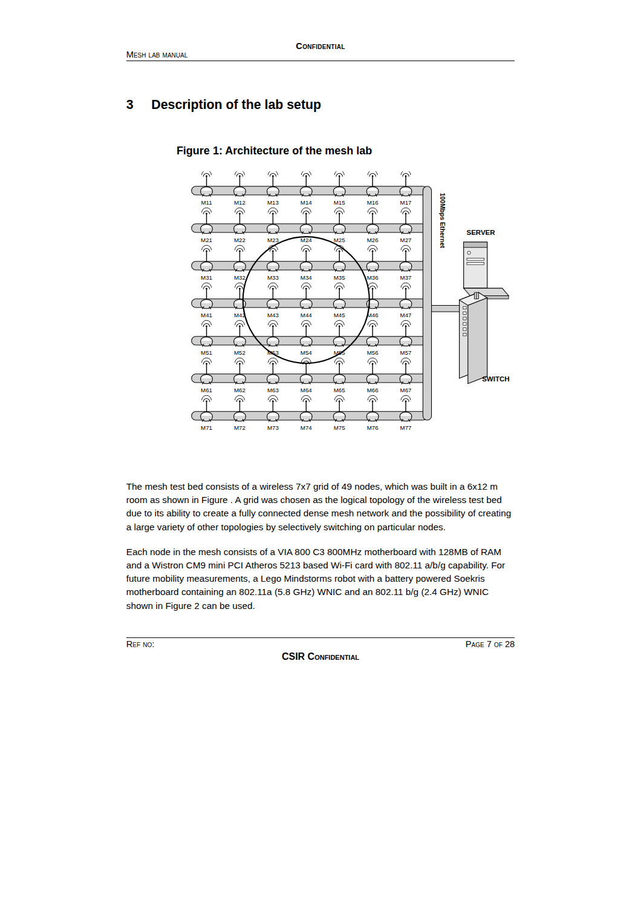Confidential
Mesh lab manual
3 Description of the lab setup
Figure 1: Architecture of the mesh lab
100Mbps Ethernet M11 M12 M13 M14 M15 M16 M17 M21 M22 M23 M24 M25 M26 M27 M31 M32 M33 M34 M35 M36 M37 M41 M42 M43 M44 M45 M46 M47 M51 M52 M53 M54 M55 M56 M57 M61 M62 M63 M64 M65 M66 M67 M71 M72 M73 M74 M75 M76 M77 SERVER SWITCH
The mesh test bed consists of a wireless 7x7 grid of 49 nodes, which was built in a 6x12 m room as shown in Figure . A grid was chosen as the logical topology of the wireless test bed due to its ability to create a fully connected dense mesh network and the possibility of creating a large variety of other topologies by selectively switching on particular nodes.
Each node in the mesh consists of a VIA 800 C3 800MHz motherboard with 128MB of RAM and a Wistron CM9 mini PCI Atheros 5213 based Wi-Fi card with 802.11 a/b/g capability. For future mobility measurements, a Lego Mindstorms robot with a battery powered Soekris motherboard containing an 802.11a (5.8 GHz) WNIC and an 802.11 b/g (2.4 GHz) WNIC shown in Figure 2 can be used.
Ref no:
Page 7 of 28
CSIR Confidential